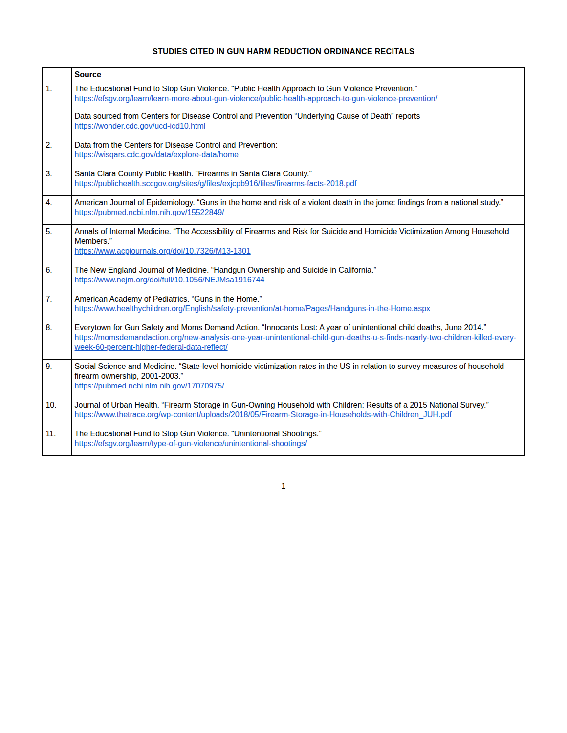STUDIES CITED IN GUN HARM REDUCTION ORDINANCE RECITALS
| | Source |
| --- | --- |
| 1. | The Educational Fund to Stop Gun Violence. “Public Health Approach to Gun Violence Prevention.” https://efsgv.org/learn/learn-more-about-gun-violence/public-health-approach-to-gun-violence-prevention/ Data sourced from Centers for Disease Control and Prevention “Underlying Cause of Death” reports https://wonder.cdc.gov/ucd-icd10.html |
| 2. | Data from the Centers for Disease Control and Prevention: https://wisqars.cdc.gov/data/explore-data/home |
| 3. | Santa Clara County Public Health. “Firearms in Santa Clara County.” https://publichealth.sccgov.org/sites/g/files/exjcpb916/files/firearms-facts-2018.pdf |
| 4. | American Journal of Epidemiology. “Guns in the home and risk of a violent death in the jome: findings from a national study.” https://pubmed.ncbi.nlm.nih.gov/15522849/ |
| 5. | Annals of Internal Medicine. “The Accessibility of Firearms and Risk for Suicide and Homicide Victimization Among Household Members.” https://www.acpjournals.org/doi/10.7326/M13-1301 |
| 6. | The New England Journal of Medicine. “Handgun Ownership and Suicide in California.” https://www.nejm.org/doi/full/10.1056/NEJMsa1916744 |
| 7. | American Academy of Pediatrics. “Guns in the Home.” https://www.healthychildren.org/English/safety-prevention/at-home/Pages/Handguns-in-the-Home.aspx |
| 8. | Everytown for Gun Safety and Moms Demand Action. “Innocents Lost: A year of unintentional child deaths, June 2014.” https://momsdemandaction.org/new-analysis-one-year-unintentional-child-gun-deaths-u-s-finds-nearly-two-children-killed-every-week-60-percent-higher-federal-data-reflect/ |
| 9. | Social Science and Medicine. “State-level homicide victimization rates in the US in relation to survey measures of household firearm ownership, 2001-2003.” https://pubmed.ncbi.nlm.nih.gov/17070975/ |
| 10. | Journal of Urban Health. “Firearm Storage in Gun-Owning Household with Children: Results of a 2015 National Survey.” https://www.thetrace.org/wp-content/uploads/2018/05/Firearm-Storage-in-Households-with-Children_JUH.pdf |
| 11. | The Educational Fund to Stop Gun Violence. “Unintentional Shootings.” https://efsgv.org/learn/type-of-gun-violence/unintentional-shootings/ |
1